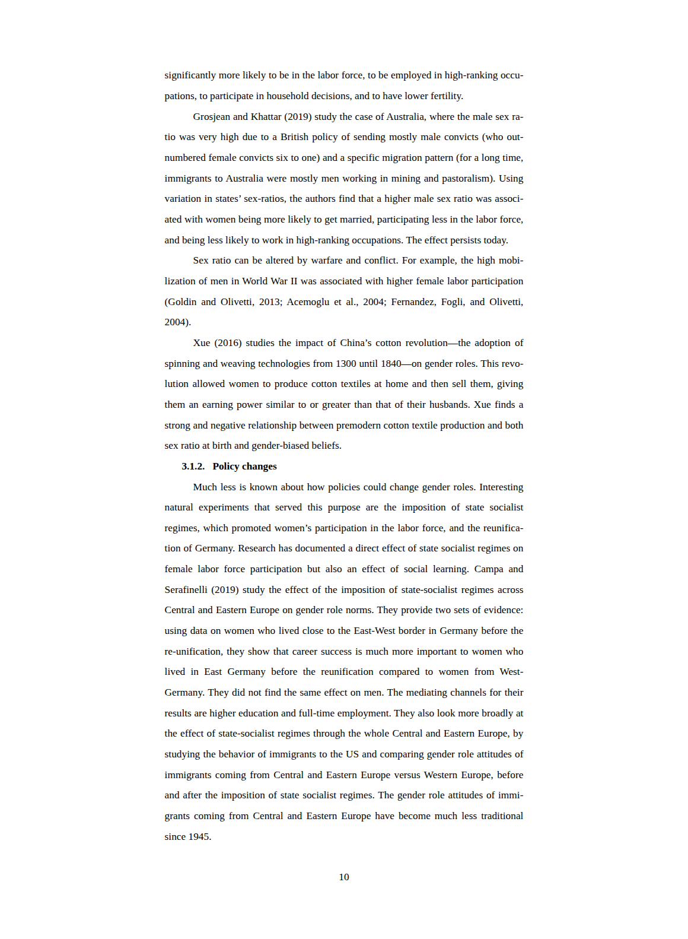significantly more likely to be in the labor force, to be employed in high-ranking occupations, to participate in household decisions, and to have lower fertility.
Grosjean and Khattar (2019) study the case of Australia, where the male sex ratio was very high due to a British policy of sending mostly male convicts (who outnumbered female convicts six to one) and a specific migration pattern (for a long time, immigrants to Australia were mostly men working in mining and pastoralism). Using variation in states’ sex-ratios, the authors find that a higher male sex ratio was associated with women being more likely to get married, participating less in the labor force, and being less likely to work in high-ranking occupations. The effect persists today.
Sex ratio can be altered by warfare and conflict. For example, the high mobilization of men in World War II was associated with higher female labor participation (Goldin and Olivetti, 2013; Acemoglu et al., 2004; Fernandez, Fogli, and Olivetti, 2004).
Xue (2016) studies the impact of China’s cotton revolution—the adoption of spinning and weaving technologies from 1300 until 1840—on gender roles. This revolution allowed women to produce cotton textiles at home and then sell them, giving them an earning power similar to or greater than that of their husbands. Xue finds a strong and negative relationship between premodern cotton textile production and both sex ratio at birth and gender-biased beliefs.
3.1.2. Policy changes
Much less is known about how policies could change gender roles. Interesting natural experiments that served this purpose are the imposition of state socialist regimes, which promoted women’s participation in the labor force, and the reunification of Germany. Research has documented a direct effect of state socialist regimes on female labor force participation but also an effect of social learning. Campa and Serafinelli (2019) study the effect of the imposition of state-socialist regimes across Central and Eastern Europe on gender role norms. They provide two sets of evidence: using data on women who lived close to the East-West border in Germany before the re-unification, they show that career success is much more important to women who lived in East Germany before the reunification compared to women from West-Germany. They did not find the same effect on men. The mediating channels for their results are higher education and full-time employment. They also look more broadly at the effect of state-socialist regimes through the whole Central and Eastern Europe, by studying the behavior of immigrants to the US and comparing gender role attitudes of immigrants coming from Central and Eastern Europe versus Western Europe, before and after the imposition of state socialist regimes. The gender role attitudes of immigrants coming from Central and Eastern Europe have become much less traditional since 1945.
10